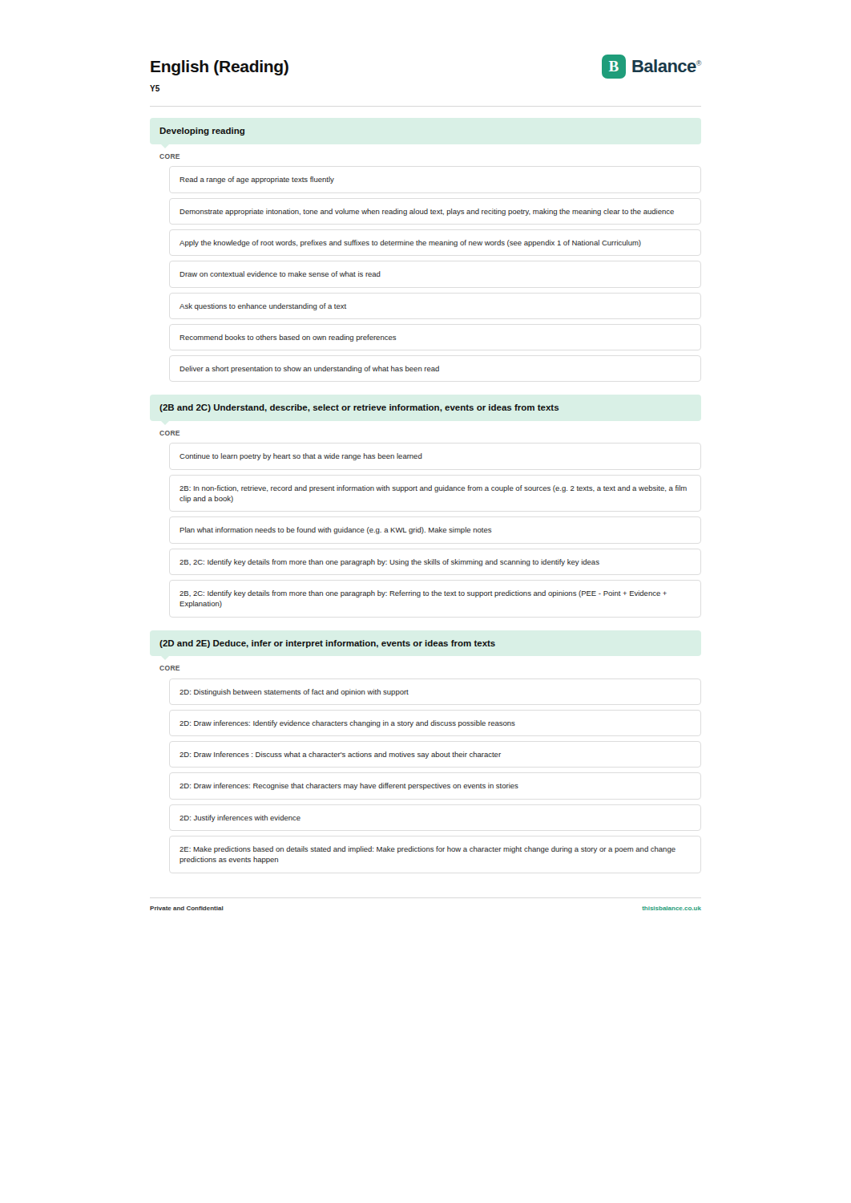English (Reading)
Y5
B
Balance®
Developing reading
CORE
Read a range of age appropriate texts fluently
Demonstrate appropriate intonation, tone and volume when reading aloud text, plays and reciting poetry, making the meaning clear to the audience
Apply the knowledge of root words, prefixes and suffixes to determine the meaning of new words (see appendix 1 of National Curriculum)
Draw on contextual evidence to make sense of what is read
Ask questions to enhance understanding of a text
Recommend books to others based on own reading preferences
Deliver a short presentation to show an understanding of what has been read
(2B and 2C) Understand, describe, select or retrieve information, events or ideas from texts
CORE
Continue to learn poetry by heart so that a wide range has been learned
2B: In non-fiction, retrieve, record and present information with support and guidance from a couple of sources (e.g. 2 texts, a text and a website, a film clip and a book)
Plan what information needs to be found with guidance (e.g. a KWL grid). Make simple notes
2B, 2C: Identify key details from more than one paragraph by: Using the skills of skimming and scanning to identify key ideas
2B, 2C: Identify key details from more than one paragraph by: Referring to the text to support predictions and opinions (PEE - Point + Evidence + Explanation)
(2D and 2E) Deduce, infer or interpret information, events or ideas from texts
CORE
2D: Distinguish between statements of fact and opinion with support
2D: Draw inferences: Identify evidence characters changing in a story and discuss possible reasons
2D: Draw Inferences : Discuss what a character's actions and motives say about their character
2D: Draw inferences: Recognise that characters may have different perspectives on events in stories
2D: Justify inferences with evidence
2E: Make predictions based on details stated and implied: Make predictions for how a character might change during a story or a poem and change predictions as events happen
Private and Confidential
thisisbalance.co.uk